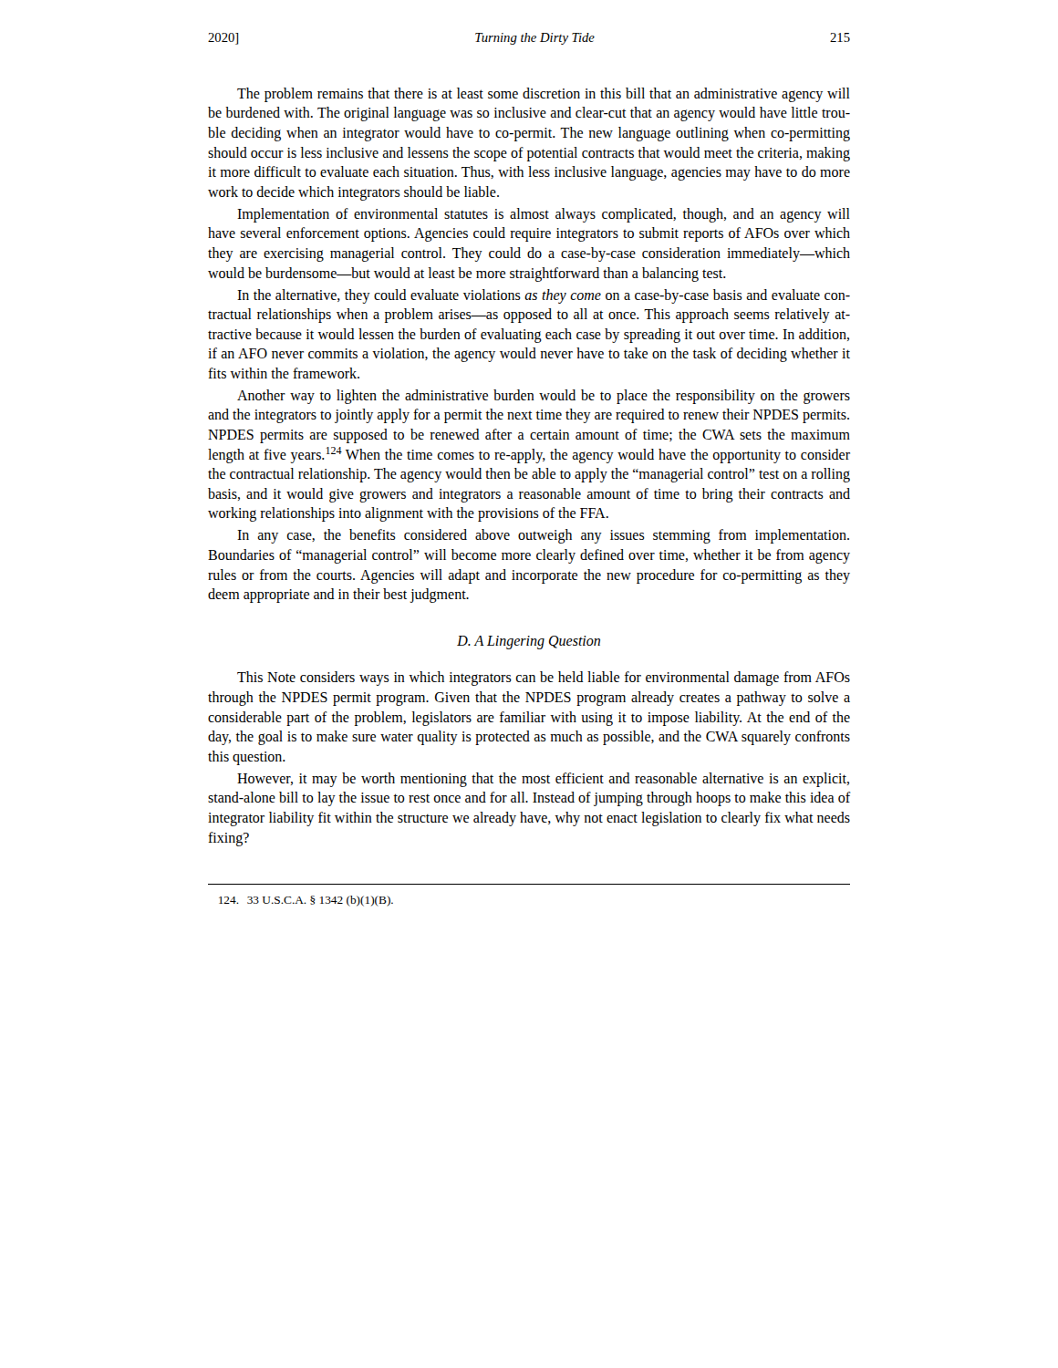2020] Turning the Dirty Tide 215
The problem remains that there is at least some discretion in this bill that an administrative agency will be burdened with. The original language was so inclusive and clear-cut that an agency would have little trouble deciding when an integrator would have to co-permit. The new language outlining when co-permitting should occur is less inclusive and lessens the scope of potential contracts that would meet the criteria, making it more difficult to evaluate each situation. Thus, with less inclusive language, agencies may have to do more work to decide which integrators should be liable.
Implementation of environmental statutes is almost always complicated, though, and an agency will have several enforcement options. Agencies could require integrators to submit reports of AFOs over which they are exercising managerial control. They could do a case-by-case consideration immediately—which would be burdensome—but would at least be more straightforward than a balancing test.
In the alternative, they could evaluate violations as they come on a case-by-case basis and evaluate contractual relationships when a problem arises—as opposed to all at once. This approach seems relatively attractive because it would lessen the burden of evaluating each case by spreading it out over time. In addition, if an AFO never commits a violation, the agency would never have to take on the task of deciding whether it fits within the framework.
Another way to lighten the administrative burden would be to place the responsibility on the growers and the integrators to jointly apply for a permit the next time they are required to renew their NPDES permits. NPDES permits are supposed to be renewed after a certain amount of time; the CWA sets the maximum length at five years.124 When the time comes to re-apply, the agency would have the opportunity to consider the contractual relationship. The agency would then be able to apply the “managerial control” test on a rolling basis, and it would give growers and integrators a reasonable amount of time to bring their contracts and working relationships into alignment with the provisions of the FFA.
In any case, the benefits considered above outweigh any issues stemming from implementation. Boundaries of “managerial control” will become more clearly defined over time, whether it be from agency rules or from the courts. Agencies will adapt and incorporate the new procedure for co-permitting as they deem appropriate and in their best judgment.
D. A Lingering Question
This Note considers ways in which integrators can be held liable for environmental damage from AFOs through the NPDES permit program. Given that the NPDES program already creates a pathway to solve a considerable part of the problem, legislators are familiar with using it to impose liability. At the end of the day, the goal is to make sure water quality is protected as much as possible, and the CWA squarely confronts this question.
However, it may be worth mentioning that the most efficient and reasonable alternative is an explicit, stand-alone bill to lay the issue to rest once and for all. Instead of jumping through hoops to make this idea of integrator liability fit within the structure we already have, why not enact legislation to clearly fix what needs fixing?
124. 33 U.S.C.A. § 1342 (b)(1)(B).